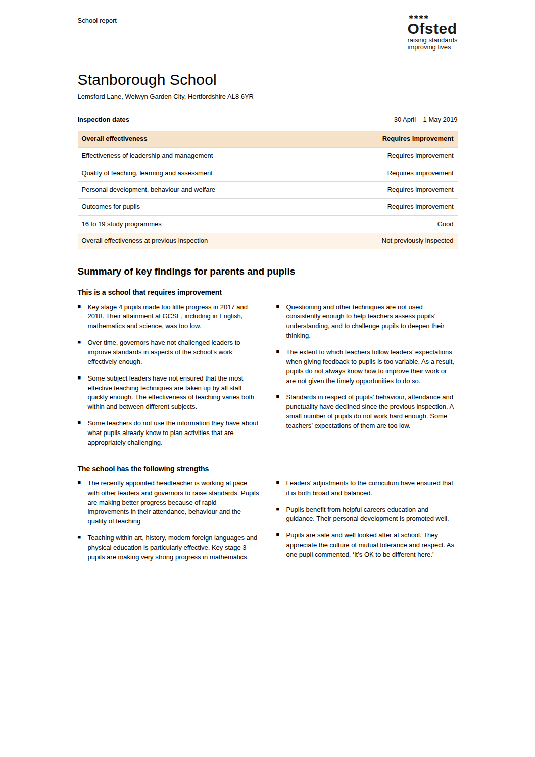School report
✱✱✱✱
Ofsted
raising standards
improving lives
Stanborough School
Lemsford Lane, Welwyn Garden City, Hertfordshire AL8 6YR
Inspection dates
30 April – 1 May 2019
| Overall effectiveness | Requires improvement |
| Effectiveness of leadership and management | Requires improvement |
| Quality of teaching, learning and assessment | Requires improvement |
| Personal development, behaviour and welfare | Requires improvement |
| Outcomes for pupils | Requires improvement |
| 16 to 19 study programmes | Good |
| Overall effectiveness at previous inspection | Not previously inspected |
Summary of key findings for parents and pupils
This is a school that requires improvement
Key stage 4 pupils made too little progress in 2017 and 2018. Their attainment at GCSE, including in English, mathematics and science, was too low.
Over time, governors have not challenged leaders to improve standards in aspects of the school’s work effectively enough.
Some subject leaders have not ensured that the most effective teaching techniques are taken up by all staff quickly enough. The effectiveness of teaching varies both within and between different subjects.
Some teachers do not use the information they have about what pupils already know to plan activities that are appropriately challenging.
Questioning and other techniques are not used consistently enough to help teachers assess pupils’ understanding, and to challenge pupils to deepen their thinking.
The extent to which teachers follow leaders’ expectations when giving feedback to pupils is too variable. As a result, pupils do not always know how to improve their work or are not given the timely opportunities to do so.
Standards in respect of pupils’ behaviour, attendance and punctuality have declined since the previous inspection. A small number of pupils do not work hard enough. Some teachers’ expectations of them are too low.
The school has the following strengths
The recently appointed headteacher is working at pace with other leaders and governors to raise standards. Pupils are making better progress because of rapid improvements in their attendance, behaviour and the quality of teaching
Teaching within art, history, modern foreign languages and physical education is particularly effective. Key stage 3 pupils are making very strong progress in mathematics.
Leaders’ adjustments to the curriculum have ensured that it is both broad and balanced.
Pupils benefit from helpful careers education and guidance. Their personal development is promoted well.
Pupils are safe and well looked after at school. They appreciate the culture of mutual tolerance and respect. As one pupil commented, ‘It’s OK to be different here.’